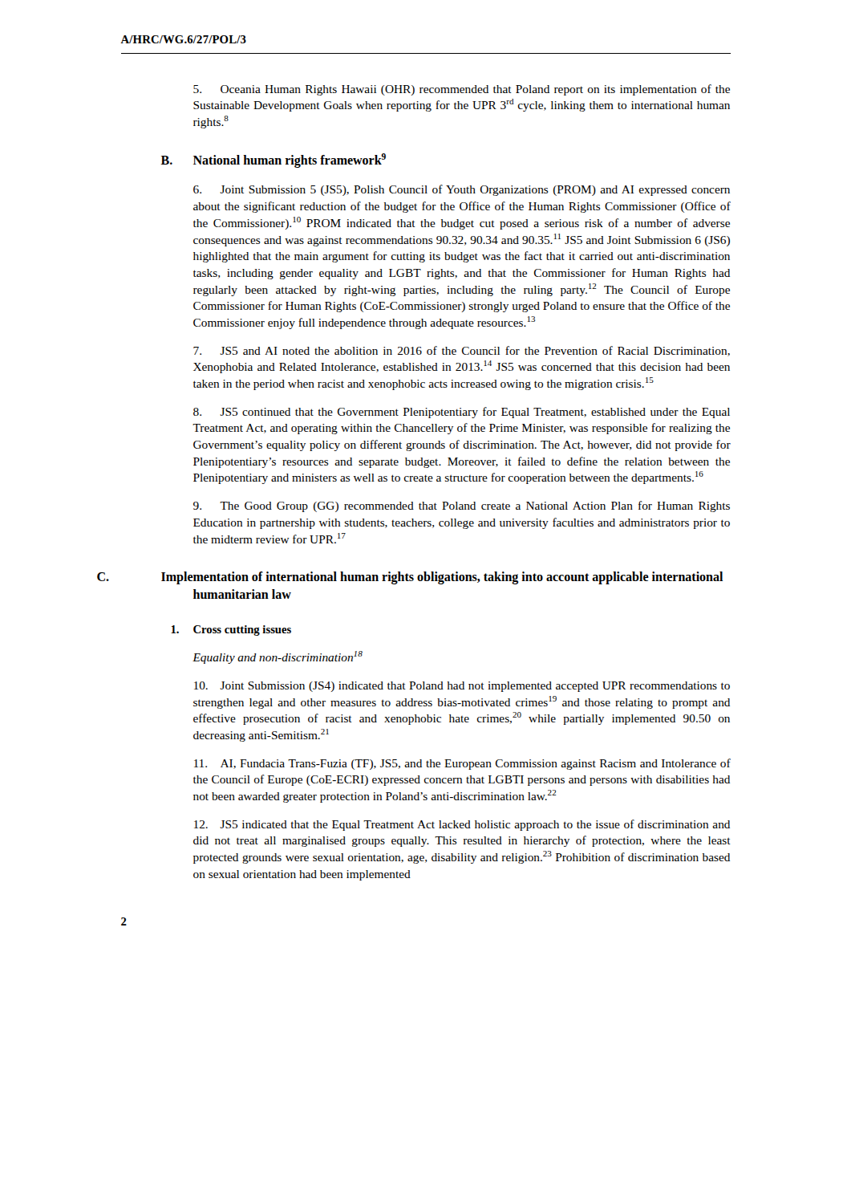A/HRC/WG.6/27/POL/3
5. Oceania Human Rights Hawaii (OHR) recommended that Poland report on its implementation of the Sustainable Development Goals when reporting for the UPR 3rd cycle, linking them to international human rights.8
B. National human rights framework9
6. Joint Submission 5 (JS5), Polish Council of Youth Organizations (PROM) and AI expressed concern about the significant reduction of the budget for the Office of the Human Rights Commissioner (Office of the Commissioner).10 PROM indicated that the budget cut posed a serious risk of a number of adverse consequences and was against recommendations 90.32, 90.34 and 90.35.11 JS5 and Joint Submission 6 (JS6) highlighted that the main argument for cutting its budget was the fact that it carried out anti-discrimination tasks, including gender equality and LGBT rights, and that the Commissioner for Human Rights had regularly been attacked by right-wing parties, including the ruling party.12 The Council of Europe Commissioner for Human Rights (CoE-Commissioner) strongly urged Poland to ensure that the Office of the Commissioner enjoy full independence through adequate resources.13
7. JS5 and AI noted the abolition in 2016 of the Council for the Prevention of Racial Discrimination, Xenophobia and Related Intolerance, established in 2013.14 JS5 was concerned that this decision had been taken in the period when racist and xenophobic acts increased owing to the migration crisis.15
8. JS5 continued that the Government Plenipotentiary for Equal Treatment, established under the Equal Treatment Act, and operating within the Chancellery of the Prime Minister, was responsible for realizing the Government’s equality policy on different grounds of discrimination. The Act, however, did not provide for Plenipotentiary’s resources and separate budget. Moreover, it failed to define the relation between the Plenipotentiary and ministers as well as to create a structure for cooperation between the departments.16
9. The Good Group (GG) recommended that Poland create a National Action Plan for Human Rights Education in partnership with students, teachers, college and university faculties and administrators prior to the midterm review for UPR.17
C. Implementation of international human rights obligations, taking into account applicable international humanitarian law
1. Cross cutting issues
Equality and non-discrimination18
10. Joint Submission (JS4) indicated that Poland had not implemented accepted UPR recommendations to strengthen legal and other measures to address bias-motivated crimes19 and those relating to prompt and effective prosecution of racist and xenophobic hate crimes,20 while partially implemented 90.50 on decreasing anti-Semitism.21
11. AI, Fundacia Trans-Fuzia (TF), JS5, and the European Commission against Racism and Intolerance of the Council of Europe (CoE-ECRI) expressed concern that LGBTI persons and persons with disabilities had not been awarded greater protection in Poland’s anti-discrimination law.22
12. JS5 indicated that the Equal Treatment Act lacked holistic approach to the issue of discrimination and did not treat all marginalised groups equally. This resulted in hierarchy of protection, where the least protected grounds were sexual orientation, age, disability and religion.23 Prohibition of discrimination based on sexual orientation had been implemented
2